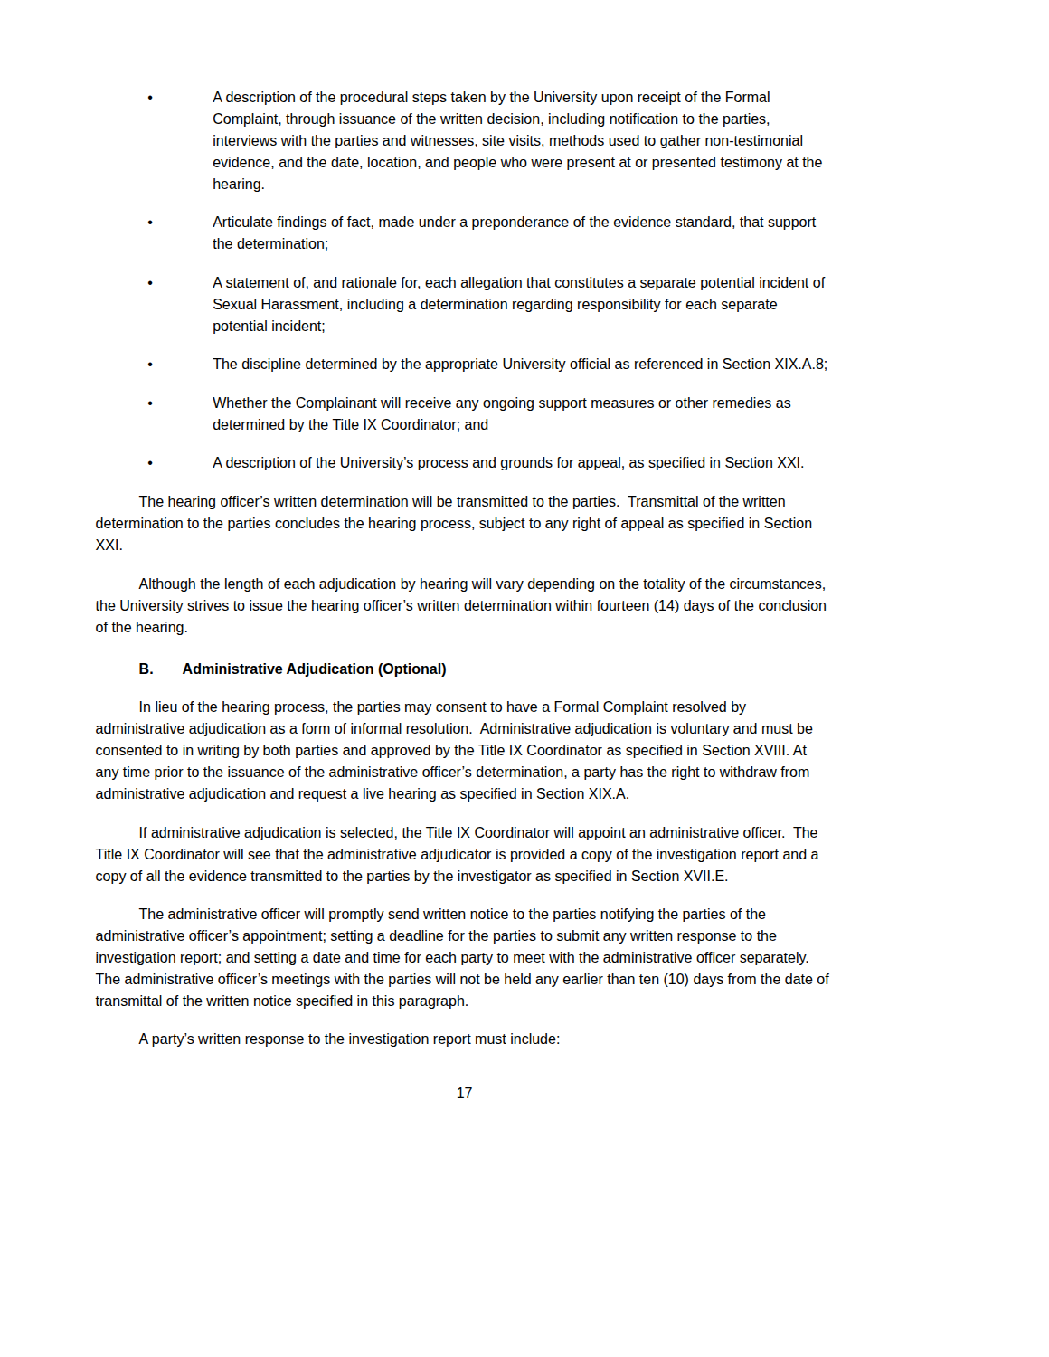A description of the procedural steps taken by the University upon receipt of the Formal Complaint, through issuance of the written decision, including notification to the parties, interviews with the parties and witnesses, site visits, methods used to gather non-testimonial evidence, and the date, location, and people who were present at or presented testimony at the hearing.
Articulate findings of fact, made under a preponderance of the evidence standard, that support the determination;
A statement of, and rationale for, each allegation that constitutes a separate potential incident of Sexual Harassment, including a determination regarding responsibility for each separate potential incident;
The discipline determined by the appropriate University official as referenced in Section XIX.A.8;
Whether the Complainant will receive any ongoing support measures or other remedies as determined by the Title IX Coordinator; and
A description of the University’s process and grounds for appeal, as specified in Section XXI.
The hearing officer’s written determination will be transmitted to the parties. Transmittal of the written determination to the parties concludes the hearing process, subject to any right of appeal as specified in Section XXI.
Although the length of each adjudication by hearing will vary depending on the totality of the circumstances, the University strives to issue the hearing officer’s written determination within fourteen (14) days of the conclusion of the hearing.
B. Administrative Adjudication (Optional)
In lieu of the hearing process, the parties may consent to have a Formal Complaint resolved by administrative adjudication as a form of informal resolution. Administrative adjudication is voluntary and must be consented to in writing by both parties and approved by the Title IX Coordinator as specified in Section XVIII. At any time prior to the issuance of the administrative officer’s determination, a party has the right to withdraw from administrative adjudication and request a live hearing as specified in Section XIX.A.
If administrative adjudication is selected, the Title IX Coordinator will appoint an administrative officer. The Title IX Coordinator will see that the administrative adjudicator is provided a copy of the investigation report and a copy of all the evidence transmitted to the parties by the investigator as specified in Section XVII.E.
The administrative officer will promptly send written notice to the parties notifying the parties of the administrative officer’s appointment; setting a deadline for the parties to submit any written response to the investigation report; and setting a date and time for each party to meet with the administrative officer separately. The administrative officer’s meetings with the parties will not be held any earlier than ten (10) days from the date of transmittal of the written notice specified in this paragraph.
A party’s written response to the investigation report must include:
17